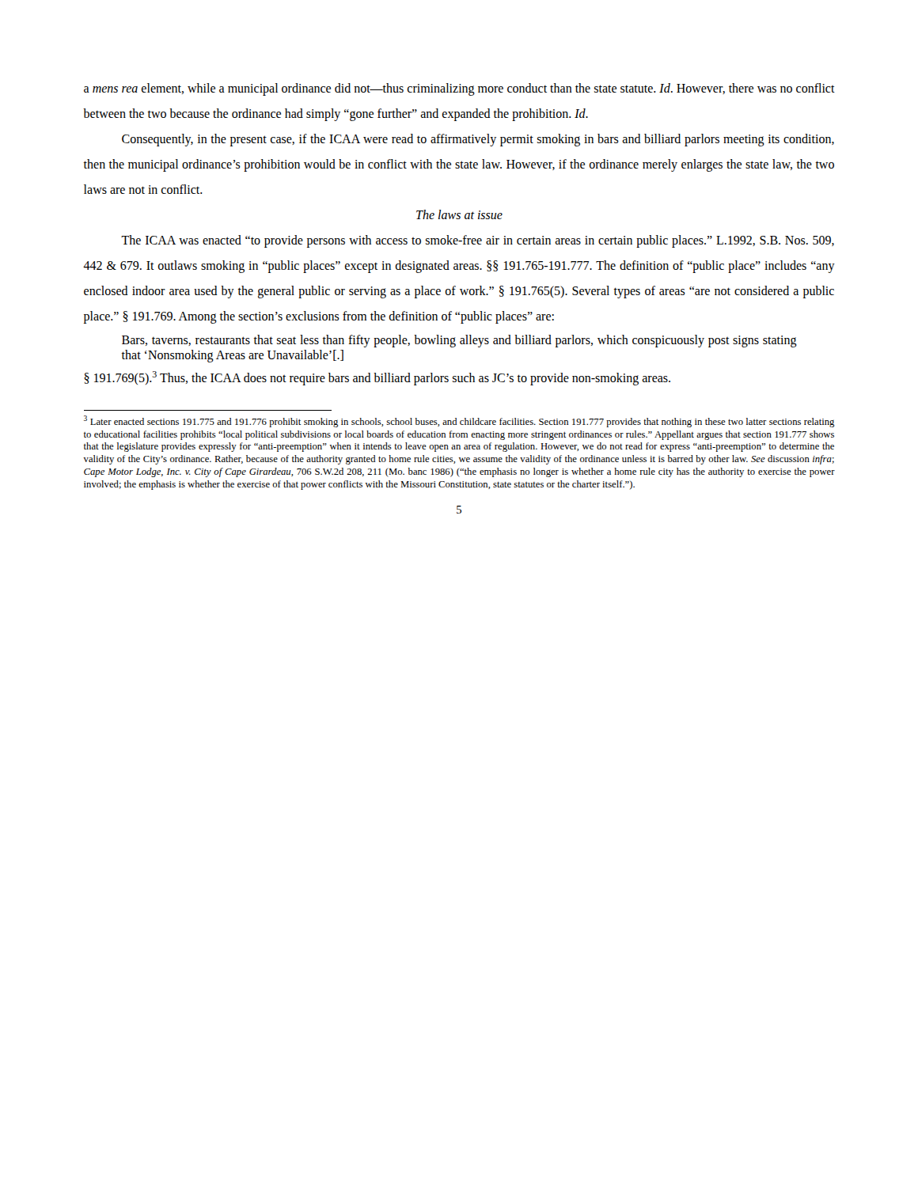a mens rea element, while a municipal ordinance did not—thus criminalizing more conduct than the state statute. Id. However, there was no conflict between the two because the ordinance had simply “gone further” and expanded the prohibition. Id.
Consequently, in the present case, if the ICAA were read to affirmatively permit smoking in bars and billiard parlors meeting its condition, then the municipal ordinance’s prohibition would be in conflict with the state law. However, if the ordinance merely enlarges the state law, the two laws are not in conflict.
The laws at issue
The ICAA was enacted “to provide persons with access to smoke-free air in certain areas in certain public places.” L.1992, S.B. Nos. 509, 442 & 679. It outlaws smoking in “public places” except in designated areas. §§ 191.765-191.777. The definition of “public place” includes “any enclosed indoor area used by the general public or serving as a place of work.” § 191.765(5). Several types of areas “are not considered a public place.” § 191.769. Among the section’s exclusions from the definition of “public places” are:
Bars, taverns, restaurants that seat less than fifty people, bowling alleys and billiard parlors, which conspicuously post signs stating that ‘Nonsmoking Areas are Unavailable’[.]
§ 191.769(5).3 Thus, the ICAA does not require bars and billiard parlors such as JC’s to provide non-smoking areas.
3 Later enacted sections 191.775 and 191.776 prohibit smoking in schools, school buses, and childcare facilities. Section 191.777 provides that nothing in these two latter sections relating to educational facilities prohibits “local political subdivisions or local boards of education from enacting more stringent ordinances or rules.” Appellant argues that section 191.777 shows that the legislature provides expressly for “anti-preemption” when it intends to leave open an area of regulation. However, we do not read for express “anti-preemption” to determine the validity of the City’s ordinance. Rather, because of the authority granted to home rule cities, we assume the validity of the ordinance unless it is barred by other law. See discussion infra; Cape Motor Lodge, Inc. v. City of Cape Girardeau, 706 S.W.2d 208, 211 (Mo. banc 1986) (“the emphasis no longer is whether a home rule city has the authority to exercise the power involved; the emphasis is whether the exercise of that power conflicts with the Missouri Constitution, state statutes or the charter itself.”).
5